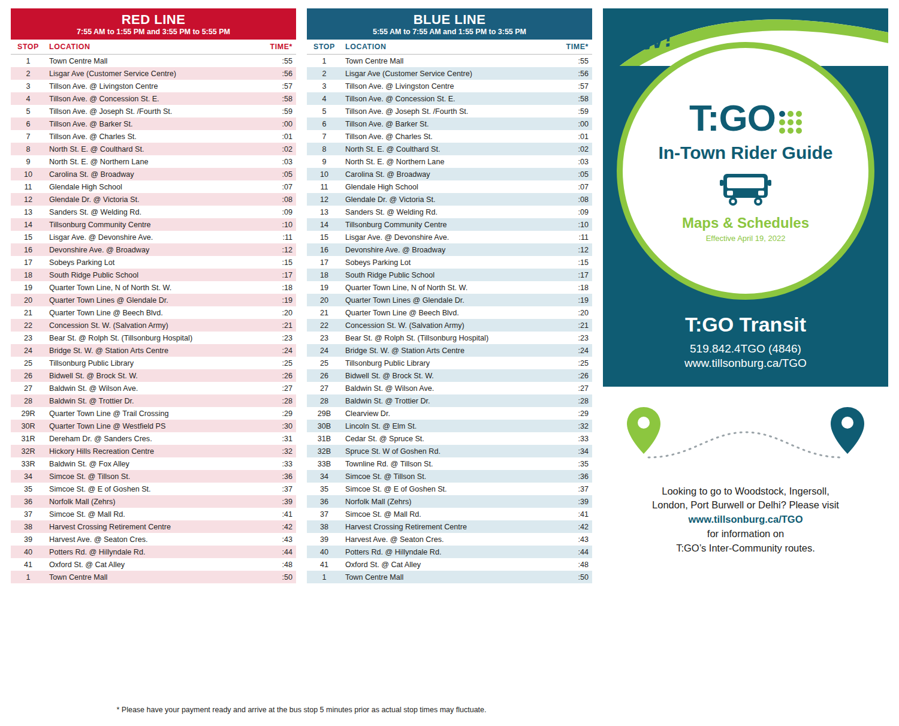RED LINE 7:55 AM to 1:55 PM and 3:55 PM to 5:55 PM
| STOP | LOCATION | TIME* |
| --- | --- | --- |
| 1 | Town Centre Mall | :55 |
| 2 | Lisgar Ave (Customer Service Centre) | :56 |
| 3 | Tillson Ave. @ Livingston Centre | :57 |
| 4 | Tillson Ave. @ Concession St. E. | :58 |
| 5 | Tillson Ave. @ Joseph St. /Fourth St. | :59 |
| 6 | Tillson Ave. @ Barker St. | :00 |
| 7 | Tillson Ave. @ Charles St. | :01 |
| 8 | North St. E. @ Coulthard St. | :02 |
| 9 | North St. E. @ Northern Lane | :03 |
| 10 | Carolina St. @ Broadway | :05 |
| 11 | Glendale High School | :07 |
| 12 | Glendale Dr. @ Victoria St. | :08 |
| 13 | Sanders St. @ Welding Rd. | :09 |
| 14 | Tillsonburg Community Centre | :10 |
| 15 | Lisgar Ave. @ Devonshire Ave. | :11 |
| 16 | Devonshire Ave. @ Broadway | :12 |
| 17 | Sobeys Parking Lot | :15 |
| 18 | South Ridge Public School | :17 |
| 19 | Quarter Town Line, N of North St. W. | :18 |
| 20 | Quarter Town Lines @ Glendale Dr. | :19 |
| 21 | Quarter Town Line @ Beech Blvd. | :20 |
| 22 | Concession St. W. (Salvation Army) | :21 |
| 23 | Bear St. @ Rolph St. (Tillsonburg Hospital) | :23 |
| 24 | Bridge St. W. @ Station Arts Centre | :24 |
| 25 | Tillsonburg Public Library | :25 |
| 26 | Bidwell St. @ Brock St. W. | :26 |
| 27 | Baldwin St. @ Wilson Ave. | :27 |
| 28 | Baldwin St. @ Trottier Dr. | :28 |
| 29R | Quarter Town Line @ Trail Crossing | :29 |
| 30R | Quarter Town Line @ Westfield PS | :30 |
| 31R | Dereham Dr. @ Sanders Cres. | :31 |
| 32R | Hickory Hills Recreation Centre | :32 |
| 33R | Baldwin St. @ Fox Alley | :33 |
| 34 | Simcoe St. @ Tillson St. | :36 |
| 35 | Simcoe St. @ E of Goshen St. | :37 |
| 36 | Norfolk Mall (Zehrs) | :39 |
| 37 | Simcoe St. @ Mall Rd. | :41 |
| 38 | Harvest Crossing Retirement Centre | :42 |
| 39 | Harvest Ave. @ Seaton Cres. | :43 |
| 40 | Potters Rd. @ Hillyndale Rd. | :44 |
| 41 | Oxford St. @ Cat Alley | :48 |
| 1 | Town Centre Mall | :50 |
BLUE LINE 5:55 AM to 7:55 AM and 1:55 PM to 3:55 PM
| STOP | LOCATION | TIME* |
| --- | --- | --- |
| 1 | Town Centre Mall | :55 |
| 2 | Lisgar Ave (Customer Service Centre) | :56 |
| 3 | Tillson Ave. @ Livingston Centre | :57 |
| 4 | Tillson Ave. @ Concession St. E. | :58 |
| 5 | Tillson Ave. @ Joseph St. /Fourth St. | :59 |
| 6 | Tillson Ave. @ Barker St. | :00 |
| 7 | Tillson Ave. @ Charles St. | :01 |
| 8 | North St. E. @ Coulthard St. | :02 |
| 9 | North St. E. @ Northern Lane | :03 |
| 10 | Carolina St. @ Broadway | :05 |
| 11 | Glendale High School | :07 |
| 12 | Glendale Dr. @ Victoria St. | :08 |
| 13 | Sanders St. @ Welding Rd. | :09 |
| 14 | Tillsonburg Community Centre | :10 |
| 15 | Lisgar Ave. @ Devonshire Ave. | :11 |
| 16 | Devonshire Ave. @ Broadway | :12 |
| 17 | Sobeys Parking Lot | :15 |
| 18 | South Ridge Public School | :17 |
| 19 | Quarter Town Line, N of North St. W. | :18 |
| 20 | Quarter Town Lines @ Glendale Dr. | :19 |
| 21 | Quarter Town Line @ Beech Blvd. | :20 |
| 22 | Concession St. W. (Salvation Army) | :21 |
| 23 | Bear St. @ Rolph St. (Tillsonburg Hospital) | :23 |
| 24 | Bridge St. W. @ Station Arts Centre | :24 |
| 25 | Tillsonburg Public Library | :25 |
| 26 | Bidwell St. @ Brock St. W. | :26 |
| 27 | Baldwin St. @ Wilson Ave. | :27 |
| 28 | Baldwin St. @ Trottier Dr. | :28 |
| 29B | Clearview Dr. | :29 |
| 30B | Lincoln St. @ Elm St. | :32 |
| 31B | Cedar St. @ Spruce St. | :33 |
| 32B | Spruce St. W of Goshen Rd. | :34 |
| 33B | Townline Rd. @ Tillson St. | :35 |
| 34 | Simcoe St. @ Tillson St. | :36 |
| 35 | Simcoe St. @ E of Goshen St. | :37 |
| 36 | Norfolk Mall (Zehrs) | :39 |
| 37 | Simcoe St. @ Mall Rd. | :41 |
| 38 | Harvest Crossing Retirement Centre | :42 |
| 39 | Harvest Ave. @ Seaton Cres. | :43 |
| 40 | Potters Rd. @ Hillyndale Rd. | :44 |
| 41 | Oxford St. @ Cat Alley | :48 |
| 1 | Town Centre Mall | :50 |
NEW!
T:GO
In-Town Rider Guide
Maps & Schedules
Effective April 19, 2022
T:GO Transit
519.842.4TGO (4846)
www.tillsonburg.ca/TGO
Looking to go to Woodstock, Ingersoll,
London, Port Burwell or Delhi? Please visit
www.tillsonburg.ca/TGO
for information on
T:GO’s Inter-Community routes.
* Please have your payment ready and arrive at the bus stop 5 minutes prior as actual stop times may fluctuate.